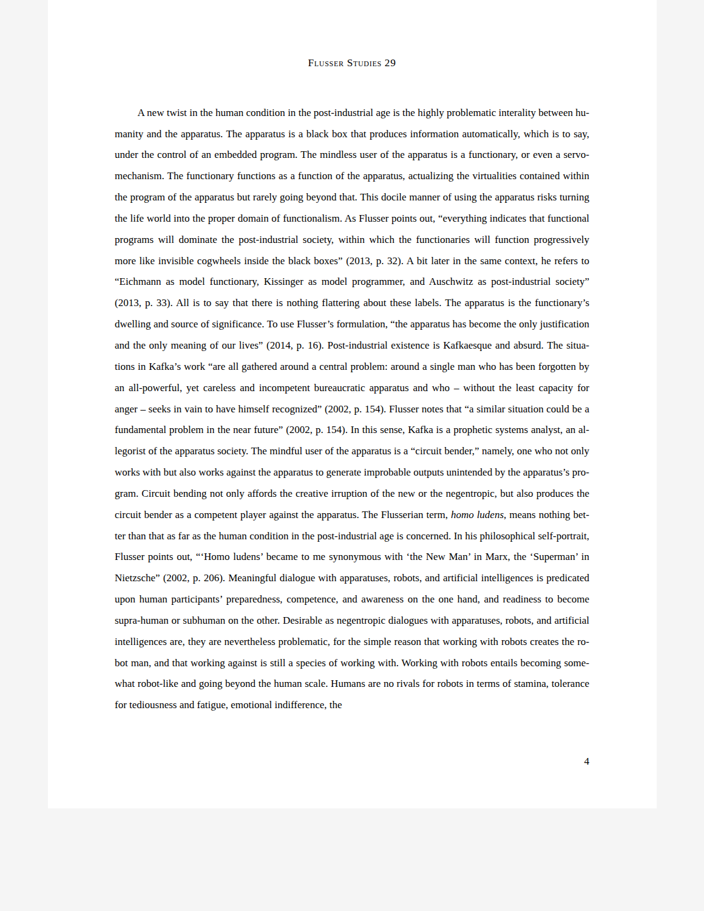Flusser Studies 29
A new twist in the human condition in the post-industrial age is the highly problematic interality between humanity and the apparatus. The apparatus is a black box that produces information automatically, which is to say, under the control of an embedded program. The mindless user of the apparatus is a functionary, or even a servomechanism. The functionary functions as a function of the apparatus, actualizing the virtualities contained within the program of the apparatus but rarely going beyond that. This docile manner of using the apparatus risks turning the life world into the proper domain of functionalism. As Flusser points out, “everything indicates that functional programs will dominate the post-industrial society, within which the functionaries will function progressively more like invisible cogwheels inside the black boxes” (2013, p. 32). A bit later in the same context, he refers to “Eichmann as model functionary, Kissinger as model programmer, and Auschwitz as post-industrial society” (2013, p. 33). All is to say that there is nothing flattering about these labels. The apparatus is the functionary’s dwelling and source of significance. To use Flusser’s formulation, “the apparatus has become the only justification and the only meaning of our lives” (2014, p. 16). Post-industrial existence is Kafkaesque and absurd. The situations in Kafka’s work “are all gathered around a central problem: around a single man who has been forgotten by an all-powerful, yet careless and incompetent bureaucratic apparatus and who – without the least capacity for anger – seeks in vain to have himself recognized” (2002, p. 154). Flusser notes that “a similar situation could be a fundamental problem in the near future” (2002, p. 154). In this sense, Kafka is a prophetic systems analyst, an allegorist of the apparatus society. The mindful user of the apparatus is a “circuit bender,” namely, one who not only works with but also works against the apparatus to generate improbable outputs unintended by the apparatus’s program. Circuit bending not only affords the creative irruption of the new or the negentropic, but also produces the circuit bender as a competent player against the apparatus. The Flusserian term, homo ludens, means nothing better than that as far as the human condition in the post-industrial age is concerned. In his philosophical self-portrait, Flusser points out, “‘Homo ludens’ became to me synonymous with ‘the New Man’ in Marx, the ‘Superman’ in Nietzsche” (2002, p. 206). Meaningful dialogue with apparatuses, robots, and artificial intelligences is predicated upon human participants’ preparedness, competence, and awareness on the one hand, and readiness to become supra-human or subhuman on the other. Desirable as negentropic dialogues with apparatuses, robots, and artificial intelligences are, they are nevertheless problematic, for the simple reason that working with robots creates the robot man, and that working against is still a species of working with. Working with robots entails becoming somewhat robot-like and going beyond the human scale. Humans are no rivals for robots in terms of stamina, tolerance for tediousness and fatigue, emotional indifference, the
4